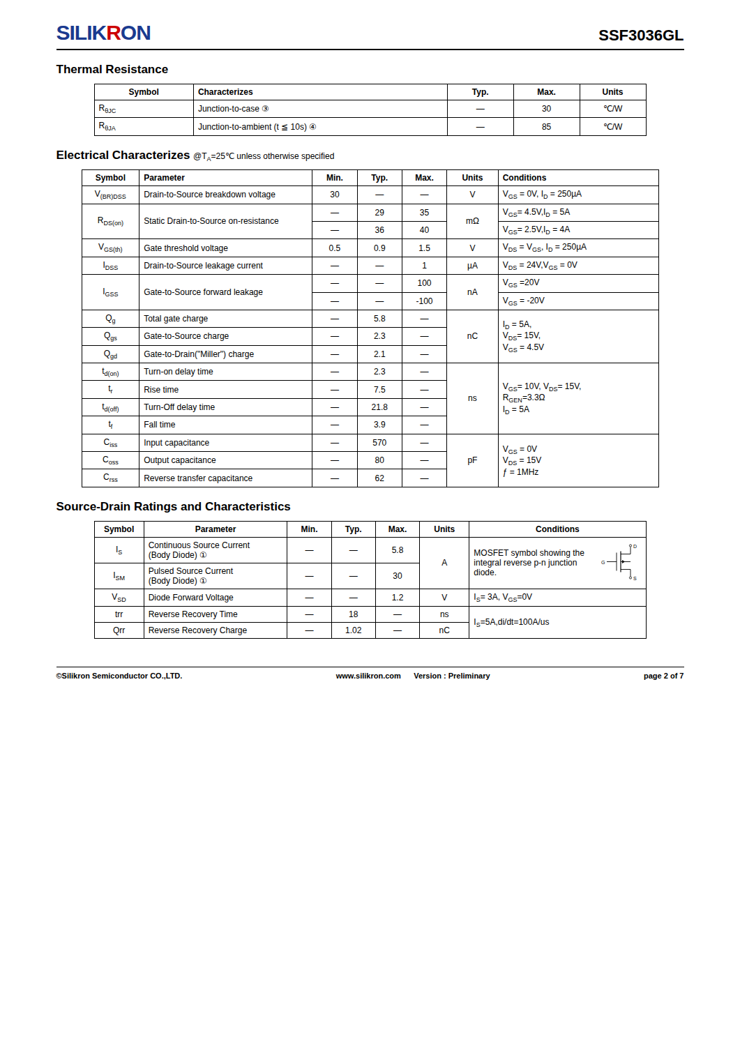SILIKRON
SSF3036GL
Thermal Resistance
| Symbol | Characterizes | Typ. | Max. | Units |
| --- | --- | --- | --- | --- |
| R θJC | Junction-to-case ③ | — | 30 | ℃/W |
| R θJA | Junction-to-ambient (t ≦ 10s) ④ | — | 85 | ℃/W |
Electrical Characterizes @TA=25℃ unless otherwise specified
| Symbol | Parameter | Min. | Typ. | Max. | Units | Conditions |
| --- | --- | --- | --- | --- | --- | --- |
| V (BR)DSS | Drain-to-Source breakdown voltage | 30 | — | — | V | V GS = 0V, I D = 250µA |
| R DS(on) | Static Drain-to-Source on-resistance | — | 29 | 35 | mΩ | V GS = 4.5V,I D = 5A |
| — | 36 | 40 | V GS = 2.5V,I D = 4A |
| V GS(th) | Gate threshold voltage | 0.5 | 0.9 | 1.5 | V | V DS = V GS , I D = 250µA |
| I DSS | Drain-to-Source leakage current | — | — | 1 | µA | V DS = 24V,V GS = 0V |
| I GSS | Gate-to-Source forward leakage | — | — | 100 | nA | V GS =20V |
| — | — | -100 | V GS = -20V |
| Q g | Total gate charge | — | 5.8 | — | nC | I D = 5A, V DS = 15V, V GS = 4.5V |
| Q gs | Gate-to-Source charge | — | 2.3 | — |
| Q gd | Gate-to-Drain("Miller") charge | — | 2.1 | — |
| t d(on) | Turn-on delay time | — | 2.3 | — | ns | V GS = 10V, V DS = 15V, R GEN =3.3Ω I D = 5A |
| t r | Rise time | — | 7.5 | — |
| t d(off) | Turn-Off delay time | — | 21.8 | — |
| t f | Fall time | — | 3.9 | — |
| C iss | Input capacitance | — | 570 | — | pF | V GS = 0V V DS = 15V ƒ = 1MHz |
| C oss | Output capacitance | — | 80 | — |
| C rss | Reverse transfer capacitance | — | 62 | — |
Source-Drain Ratings and Characteristics
| Symbol | Parameter | Min. | Typ. | Max. | Units | Conditions |
| --- | --- | --- | --- | --- | --- | --- |
| I S | Continuous Source Current (Body Diode) ① | — | — | 5.8 | A | MOSFET symbol showing the integral reverse p-n junction diode. D G S |
| I SM | Pulsed Source Current (Body Diode) ① | — | — | 30 |
| V SD | Diode Forward Voltage | — | — | 1.2 | V | I S = 3A, V GS =0V |
| trr | Reverse Recovery Time | — | 18 | — | ns | I S =5A,di/dt=100A/us |
| Qrr | Reverse Recovery Charge | — | 1.02 | — | nC |
©Silikron Semiconductor CO.,LTD. www.silikron.com Version : Preliminary page 2 of 7